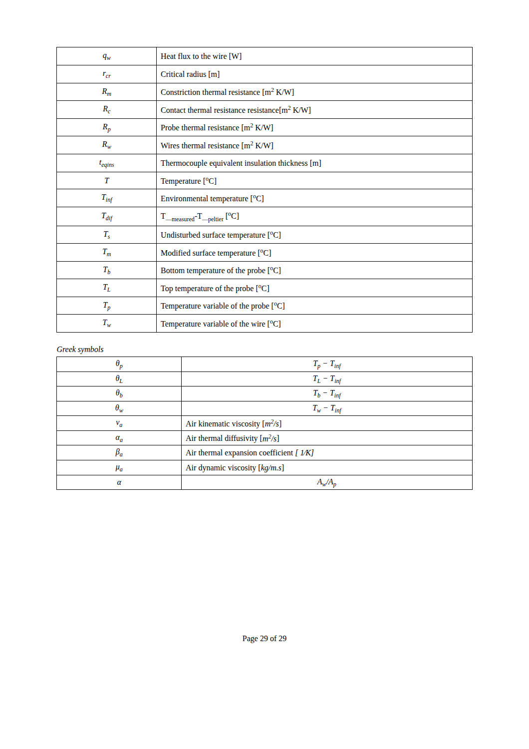| q w | Heat flux to the wire [W] |
| r cr | Critical radius [m] |
| R m | Constriction thermal resistance [m 2 K/W] |
| R c | Contact thermal resistance resistance[m 2 K/W] |
| R p | Probe thermal resistance [m 2 K/W] |
| R w | Wires thermal resistance [m 2 K/W] |
| t eqins | Thermocouple equivalent insulation thickness [m] |
| T | Temperature [ o C] |
| T inf | Environmental temperature [ o C] |
| T dif | T —measured -T —peltier [ o C] |
| T s | Undisturbed surface temperature [ o C] |
| T m | Modified surface temperature [ o C] |
| T b | Bottom temperature of the probe [ o C] |
| T L | Top temperature of the probe [ o C] |
| T p | Temperature variable of the probe [ o C] |
| T w | Temperature variable of the wire [ o C] |
Greek symbols
| θ p | T p − T inf |
| θ L | T L − T inf |
| θ b | T b − T inf |
| θ w | T w − T inf |
| ν a | Air kinematic viscosity [ m 2 /s ] |
| α a | Air thermal diffusivity [ m 2 /s ] |
| β a | Air thermal expansion coefficient [ 1⁄K] |
| μ a | Air dynamic viscosity [ kg/m.s ] |
| α | A w /A p |
Page 29 of 29